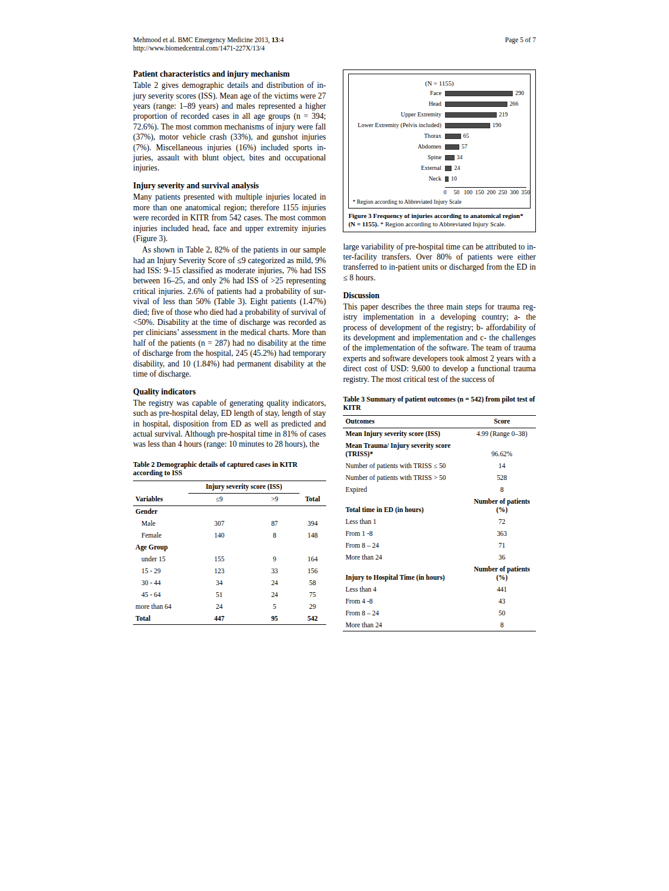Mehmood et al. BMC Emergency Medicine 2013, 13:4
http://www.biomedcentral.com/1471-227X/13/4
Page 5 of 7
Patient characteristics and injury mechanism
Table 2 gives demographic details and distribution of injury severity scores (ISS). Mean age of the victims were 27 years (range: 1–89 years) and males represented a higher proportion of recorded cases in all age groups (n = 394; 72.6%). The most common mechanisms of injury were fall (37%), motor vehicle crash (33%), and gunshot injuries (7%). Miscellaneous injuries (16%) included sports injuries, assault with blunt object, bites and occupational injuries.
Injury severity and survival analysis
Many patients presented with multiple injuries located in more than one anatomical region; therefore 1155 injuries were recorded in KITR from 542 cases. The most common injuries included head, face and upper extremity injuries (Figure 3).
As shown in Table 2, 82% of the patients in our sample had an Injury Severity Score of ≤9 categorized as mild, 9% had ISS: 9–15 classified as moderate injuries, 7% had ISS between 16–25, and only 2% had ISS of >25 representing critical injuries. 2.6% of patients had a probability of survival of less than 50% (Table 3). Eight patients (1.47%) died; five of those who died had a probability of survival of <50%. Disability at the time of discharge was recorded as per clinicians’ assessment in the medical charts. More than half of the patients (n = 287) had no disability at the time of discharge from the hospital, 245 (45.2%) had temporary disability, and 10 (1.84%) had permanent disability at the time of discharge.
Quality indicators
The registry was capable of generating quality indicators, such as pre-hospital delay, ED length of stay, length of stay in hospital, disposition from ED as well as predicted and actual survival. Although pre-hospital time in 81% of cases was less than 4 hours (range: 10 minutes to 28 hours), the
Table 2 Demographic details of captured cases in KITR according to ISS
| Variables | Injury severity score (ISS) | Total |
| --- | --- | --- |
| ≤9 | >9 |
| Gender |
| Male | 307 | 87 | 394 |
| Female | 140 | 8 | 148 |
| Age Group |
| under 15 | 155 | 9 | 164 |
| 15 - 29 | 123 | 33 | 156 |
| 30 - 44 | 34 | 24 | 58 |
| 45 - 64 | 51 | 24 | 75 |
| more than 64 | 24 | 5 | 29 |
| Total | 447 | 95 | 542 |
(N = 1155)
Face
290
Head
266
Upper Extremity
219
Lower Extremity (Pelvis included)
190
Thorax
65
Abdomen
57
Spine
34
External
24
Neck
10
0 50 100 150 200 250 300 350
* Region according to Abbreviated Injury Scale
Figure 3 Frequency of injuries according to anatomical region* (N = 1155). * Region according to Abbreviated Injury Scale.
large variability of pre-hospital time can be attributed to inter-facility transfers. Over 80% of patients were either transferred to in-patient units or discharged from the ED in ≤ 8 hours.
Discussion
This paper describes the three main steps for trauma registry implementation in a developing country; a- the process of development of the registry; b- affordability of its development and implementation and c- the challenges of the implementation of the software. The team of trauma experts and software developers took almost 2 years with a direct cost of USD: 9,600 to develop a functional trauma registry. The most critical test of the success of
Table 3 Summary of patient outcomes (n = 542) from pilot test of KITR
| Outcomes | Score |
| --- | --- |
| Mean Injury severity score (ISS) | 4.99 (Range 0–38) |
| Mean Trauma/ Injury severity score (TRISS)* | 96.62% |
| Number of patients with TRISS ≤ 50 | 14 |
| Number of patients with TRISS > 50 | 528 |
| Expired | 8 |
| Total time in ED (in hours) | Number of patients (%) |
| Less than 1 | 72 |
| From 1 -8 | 363 |
| From 8 – 24 | 71 |
| More than 24 | 36 |
| Injury to Hospital Time (in hours) | Number of patients (%) |
| Less than 4 | 441 |
| From 4 -8 | 43 |
| From 8 – 24 | 50 |
| More than 24 | 8 |